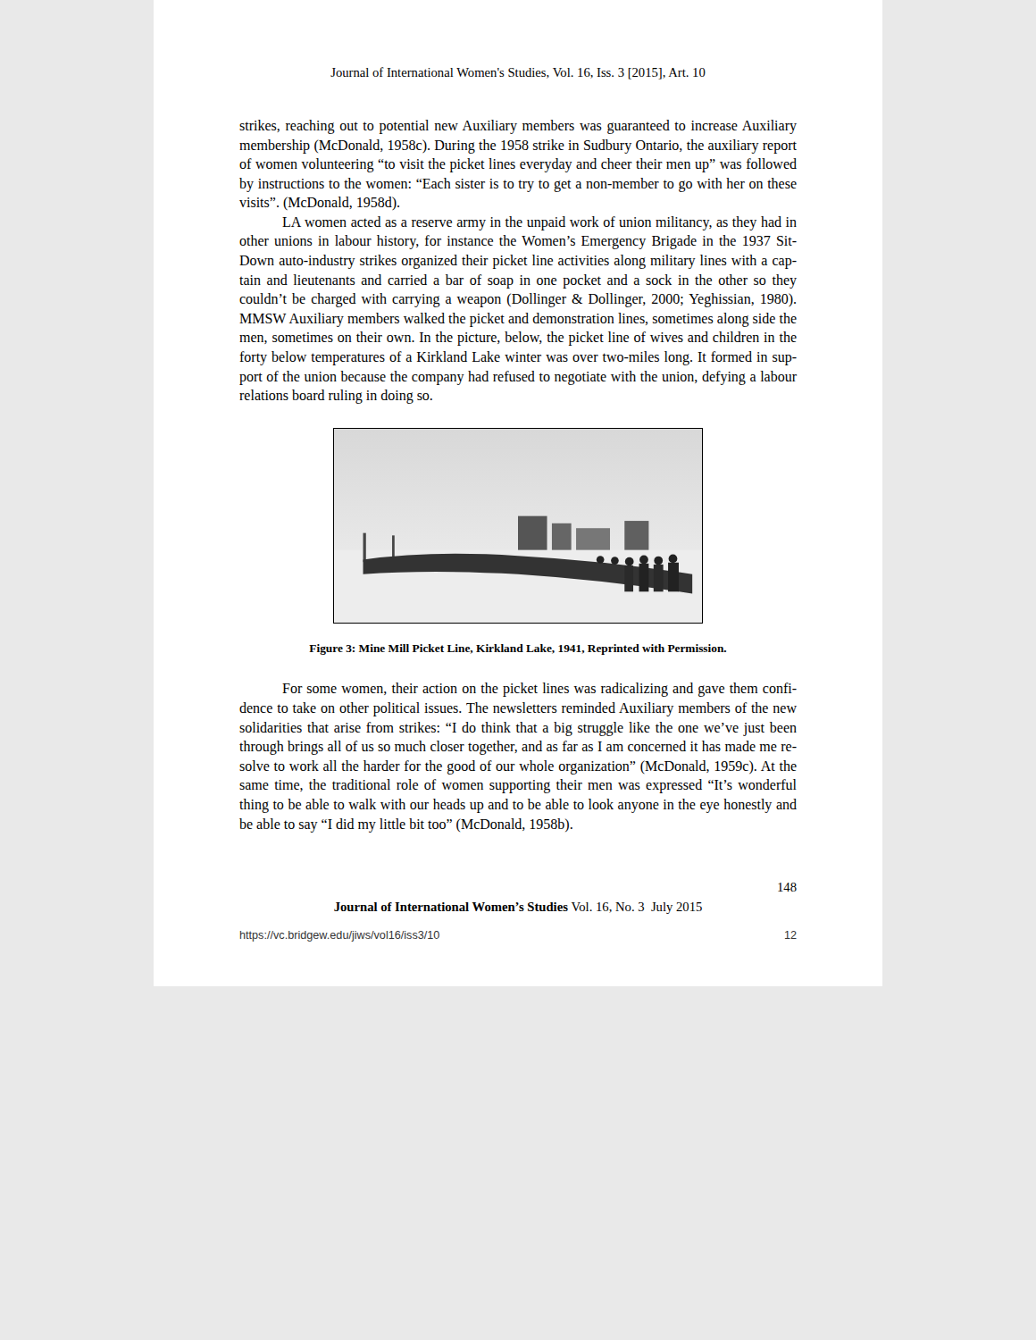Journal of International Women's Studies, Vol. 16, Iss. 3 [2015], Art. 10
strikes, reaching out to potential new Auxiliary members was guaranteed to increase Auxiliary membership (McDonald, 1958c). During the 1958 strike in Sudbury Ontario, the auxiliary report of women volunteering “to visit the picket lines everyday and cheer their men up” was followed by instructions to the women: “Each sister is to try to get a non-member to go with her on these visits”. (McDonald, 1958d).
LA women acted as a reserve army in the unpaid work of union militancy, as they had in other unions in labour history, for instance the Women’s Emergency Brigade in the 1937 Sit-Down auto-industry strikes organized their picket line activities along military lines with a captain and lieutenants and carried a bar of soap in one pocket and a sock in the other so they couldn’t be charged with carrying a weapon (Dollinger & Dollinger, 2000; Yeghissian, 1980). MMSW Auxiliary members walked the picket and demonstration lines, sometimes along side the men, sometimes on their own. In the picture, below, the picket line of wives and children in the forty below temperatures of a Kirkland Lake winter was over two-miles long. It formed in support of the union because the company had refused to negotiate with the union, defying a labour relations board ruling in doing so.
Figure 3: Mine Mill Picket Line, Kirkland Lake, 1941, Reprinted with Permission.
For some women, their action on the picket lines was radicalizing and gave them confidence to take on other political issues. The newsletters reminded Auxiliary members of the new solidarities that arise from strikes: “I do think that a big struggle like the one we’ve just been through brings all of us so much closer together, and as far as I am concerned it has made me resolve to work all the harder for the good of our whole organization” (McDonald, 1959c). At the same time, the traditional role of women supporting their men was expressed “It’s wonderful thing to be able to walk with our heads up and to be able to look anyone in the eye honestly and be able to say “I did my little bit too” (McDonald, 1958b).
148
Journal of International Women’s Studies Vol. 16, No. 3 July 2015
https://vc.bridgew.edu/jiws/vol16/iss3/10 12